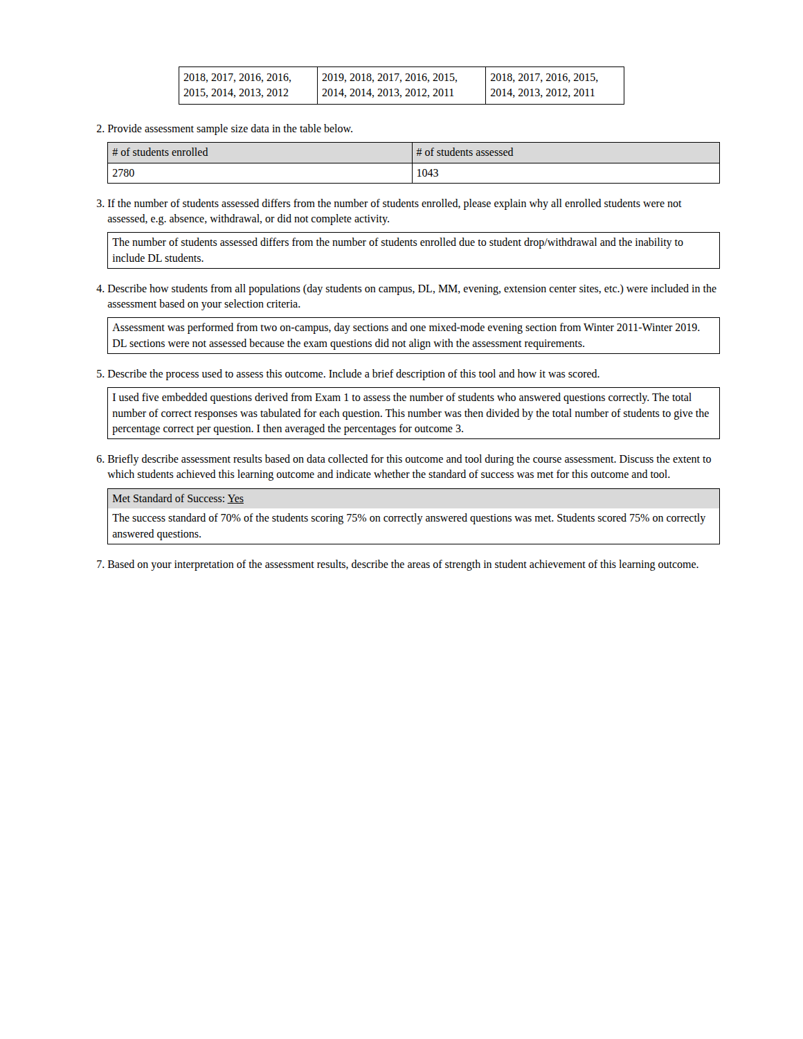| 2018, 2017, 2016, 2016, 2015, 2014, 2013, 2012 | 2019, 2018, 2017, 2016, 2015, 2014, 2014, 2013, 2012, 2011 | 2018, 2017, 2016, 2015, 2014, 2013, 2012, 2011 |
Provide assessment sample size data in the table below.
| # of students enrolled | # of students assessed |
| --- | --- |
| 2780 | 1043 |
If the number of students assessed differs from the number of students enrolled, please explain why all enrolled students were not assessed, e.g. absence, withdrawal, or did not complete activity.
The number of students assessed differs from the number of students enrolled due to student drop/withdrawal and the inability to include DL students.
Describe how students from all populations (day students on campus, DL, MM, evening, extension center sites, etc.) were included in the assessment based on your selection criteria.
Assessment was performed from two on-campus, day sections and one mixed-mode evening section from Winter 2011-Winter 2019. DL sections were not assessed because the exam questions did not align with the assessment requirements.
Describe the process used to assess this outcome. Include a brief description of this tool and how it was scored.
I used five embedded questions derived from Exam 1 to assess the number of students who answered questions correctly. The total number of correct responses was tabulated for each question. This number was then divided by the total number of students to give the percentage correct per question. I then averaged the percentages for outcome 3.
Briefly describe assessment results based on data collected for this outcome and tool during the course assessment. Discuss the extent to which students achieved this learning outcome and indicate whether the standard of success was met for this outcome and tool.
Met Standard of Success: Yes
The success standard of 70% of the students scoring 75% on correctly answered questions was met. Students scored 75% on correctly answered questions.
Based on your interpretation of the assessment results, describe the areas of strength in student achievement of this learning outcome.